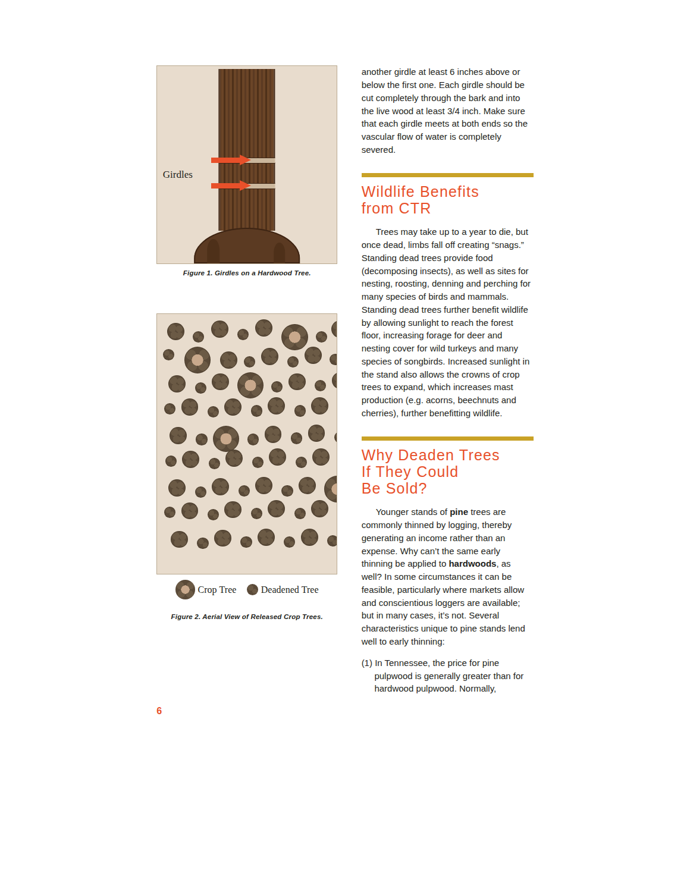Girdles
Figure 1. Girdles on a Hardwood Tree.
Crop Tree
Deadened Tree
Figure 2. Aerial View of Released Crop Trees.
another girdle at least 6 inches above or below the first one. Each girdle should be cut completely through the bark and into the live wood at least 3/4 inch. Make sure that each girdle meets at both ends so the vascular flow of water is completely severed.
Wildlife Benefits
from CTR
Trees may take up to a year to die, but once dead, limbs fall off creating “snags.” Standing dead trees provide food (decomposing insects), as well as sites for nesting, roosting, denning and perching for many species of birds and mammals. Standing dead trees further benefit wildlife by allowing sunlight to reach the forest floor, increasing forage for deer and nesting cover for wild turkeys and many species of songbirds. Increased sunlight in the stand also allows the crowns of crop trees to expand, which increases mast production (e.g. acorns, beechnuts and cherries), further benefitting wildlife.
Why Deaden Trees
If They Could
Be Sold?
Younger stands of pine trees are commonly thinned by logging, thereby generating an income rather than an expense. Why can’t the same early thinning be applied to hardwoods, as well? In some circumstances it can be feasible, particularly where markets allow and conscientious loggers are available; but in many cases, it’s not. Several characteristics unique to pine stands lend well to early thinning:
(1) In Tennessee, the price for pine pulpwood is generally greater than for hardwood pulpwood. Normally,
6